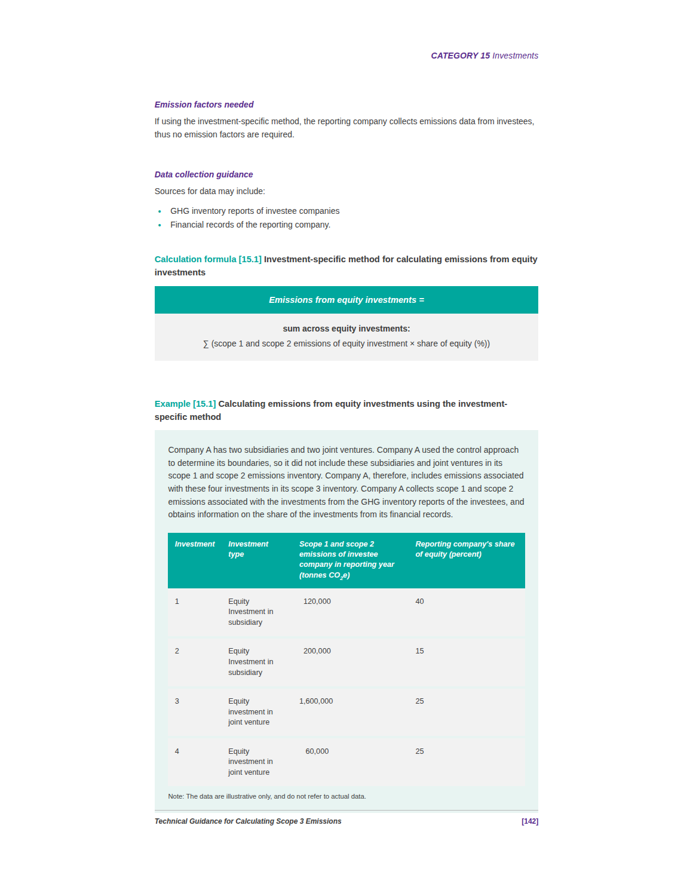CATEGORY 15 Investments
Emission factors needed
If using the investment-specific method, the reporting company collects emissions data from investees, thus no emission factors are required.
Data collection guidance
Sources for data may include:
GHG inventory reports of investee companies
Financial records of the reporting company.
Calculation formula [15.1] Investment-specific method for calculating emissions from equity investments
Emissions from equity investments =
sum across equity investments:
∑ (scope 1 and scope 2 emissions of equity investment × share of equity (%))
Example [15.1] Calculating emissions from equity investments using the investment-specific method
Company A has two subsidiaries and two joint ventures. Company A used the control approach to determine its boundaries, so it did not include these subsidiaries and joint ventures in its scope 1 and scope 2 emissions inventory. Company A, therefore, includes emissions associated with these four investments in its scope 3 inventory. Company A collects scope 1 and scope 2 emissions associated with the investments from the GHG inventory reports of the investees, and obtains information on the share of the investments from its financial records.
| Investment | Investment type | Scope 1 and scope 2 emissions of investee company in reporting year (tonnes CO 2 e) | Reporting company's share of equity (percent) |
| --- | --- | --- | --- |
| 1 | Equity Investment in subsidiary | 120,000 | 40 |
| 2 | Equity Investment in subsidiary | 200,000 | 15 |
| 3 | Equity investment in joint venture | 1,600,000 | 25 |
| 4 | Equity investment in joint venture | 60,000 | 25 |
Note: The data are illustrative only, and do not refer to actual data.
Technical Guidance for Calculating Scope 3 Emissions [142]